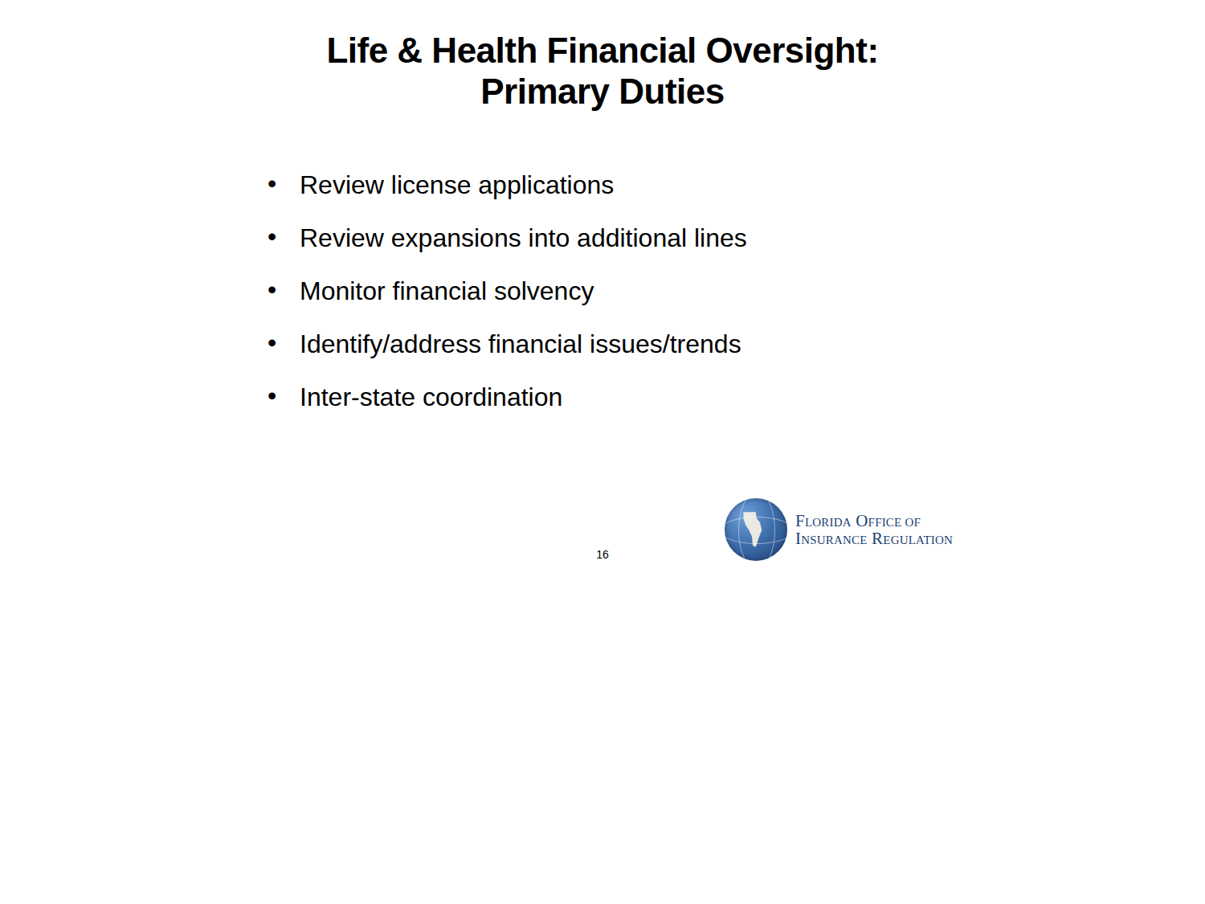Life & Health Financial Oversight:
Primary Duties
Review license applications
Review expansions into additional lines
Monitor financial solvency
Identify/address financial issues/trends
Inter-state coordination
16
Florida Office of
Insurance Regulation